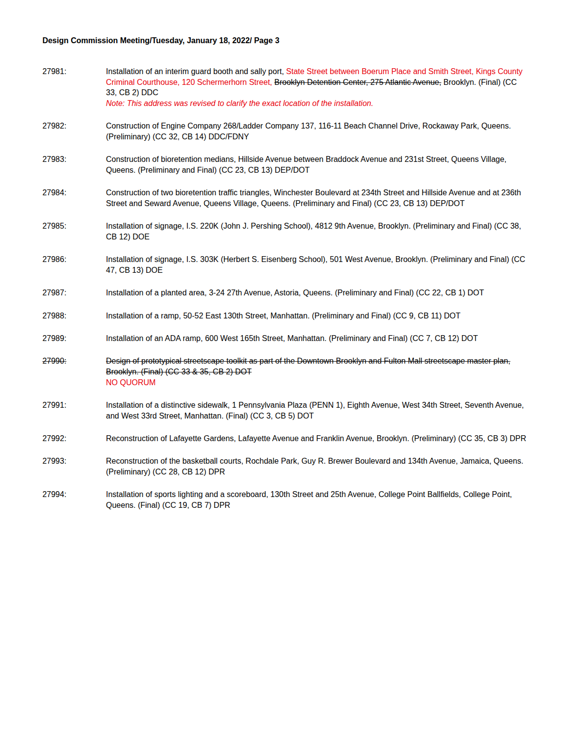Design Commission Meeting/Tuesday, January 18, 2022/ Page 3
| 27981: | Installation of an interim guard booth and sally port, State Street between Boerum Place and Smith Street, Kings County Criminal Courthouse, 120 Schermerhorn Street, Brooklyn Detention Center, 275 Atlantic Avenue, Brooklyn. (Final) (CC 33, CB 2) DDC Note: This address was revised to clarify the exact location of the installation. |
| 27982: | Construction of Engine Company 268/Ladder Company 137, 116-11 Beach Channel Drive, Rockaway Park, Queens. (Preliminary) (CC 32, CB 14) DDC/FDNY |
| 27983: | Construction of bioretention medians, Hillside Avenue between Braddock Avenue and 231st Street, Queens Village, Queens. (Preliminary and Final) (CC 23, CB 13) DEP/DOT |
| 27984: | Construction of two bioretention traffic triangles, Winchester Boulevard at 234th Street and Hillside Avenue and at 236th Street and Seward Avenue, Queens Village, Queens. (Preliminary and Final) (CC 23, CB 13) DEP/DOT |
| 27985: | Installation of signage, I.S. 220K (John J. Pershing School), 4812 9th Avenue, Brooklyn. (Preliminary and Final) (CC 38, CB 12) DOE |
| 27986: | Installation of signage, I.S. 303K (Herbert S. Eisenberg School), 501 West Avenue, Brooklyn. (Preliminary and Final) (CC 47, CB 13) DOE |
| 27987: | Installation of a planted area, 3-24 27th Avenue, Astoria, Queens. (Preliminary and Final) (CC 22, CB 1) DOT |
| 27988: | Installation of a ramp, 50-52 East 130th Street, Manhattan. (Preliminary and Final) (CC 9, CB 11) DOT |
| 27989: | Installation of an ADA ramp, 600 West 165th Street, Manhattan. (Preliminary and Final) (CC 7, CB 12) DOT |
| 27990: | Design of prototypical streetscape toolkit as part of the Downtown Brooklyn and Fulton Mall streetscape master plan, Brooklyn. (Final) (CC 33 & 35, CB 2) DOT NO QUORUM |
| 27991: | Installation of a distinctive sidewalk, 1 Pennsylvania Plaza (PENN 1), Eighth Avenue, West 34th Street, Seventh Avenue, and West 33rd Street, Manhattan. (Final) (CC 3, CB 5) DOT |
| 27992: | Reconstruction of Lafayette Gardens, Lafayette Avenue and Franklin Avenue, Brooklyn. (Preliminary) (CC 35, CB 3) DPR |
| 27993: | Reconstruction of the basketball courts, Rochdale Park, Guy R. Brewer Boulevard and 134th Avenue, Jamaica, Queens. (Preliminary) (CC 28, CB 12) DPR |
| 27994: | Installation of sports lighting and a scoreboard, 130th Street and 25th Avenue, College Point Ballfields, College Point, Queens. (Final) (CC 19, CB 7) DPR |